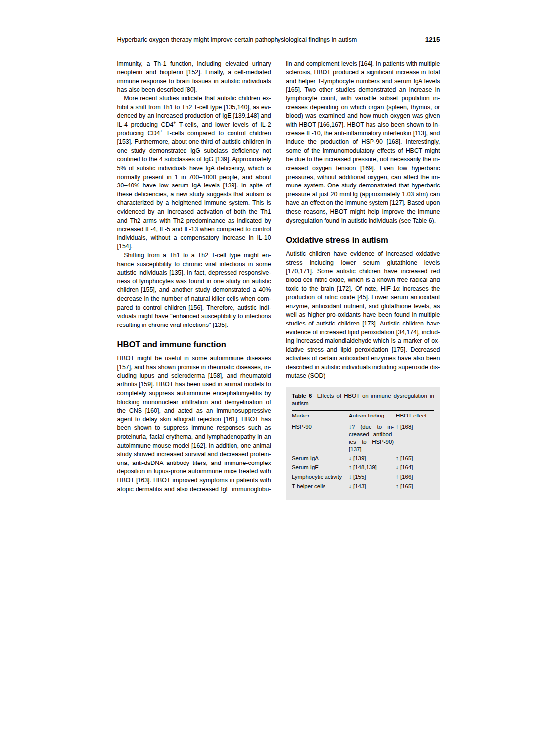Hyperbaric oxygen therapy might improve certain pathophysiological findings in autism 1215
immunity, a Th-1 function, including elevated urinary neopterin and biopterin [152]. Finally, a cell-mediated immune response to brain tissues in autistic individuals has also been described [80].
More recent studies indicate that autistic children exhibit a shift from Th1 to Th2 T-cell type [135,140], as evidenced by an increased production of IgE [139,148] and IL-4 producing CD4+ T-cells, and lower levels of IL-2 producing CD4+ T-cells compared to control children [153]. Furthermore, about one-third of autistic children in one study demonstrated IgG subclass deficiency not confined to the 4 subclasses of IgG [139]. Approximately 5% of autistic individuals have IgA deficiency, which is normally present in 1 in 700–1000 people, and about 30–40% have low serum IgA levels [139]. In spite of these deficiencies, a new study suggests that autism is characterized by a heightened immune system. This is evidenced by an increased activation of both the Th1 and Th2 arms with Th2 predominance as indicated by increased IL-4, IL-5 and IL-13 when compared to control individuals, without a compensatory increase in IL-10 [154].
Shifting from a Th1 to a Th2 T-cell type might enhance susceptibility to chronic viral infections in some autistic individuals [135]. In fact, depressed responsiveness of lymphocytes was found in one study on autistic children [155], and another study demonstrated a 40% decrease in the number of natural killer cells when compared to control children [156]. Therefore, autistic individuals might have ''enhanced susceptibility to infections resulting in chronic viral infections'' [135].
HBOT and immune function
HBOT might be useful in some autoimmune diseases [157], and has shown promise in rheumatic diseases, including lupus and scleroderma [158], and rheumatoid arthritis [159]. HBOT has been used in animal models to completely suppress autoimmune encephalomyelitis by blocking mononuclear infiltration and demyelination of the CNS [160], and acted as an immunosuppressive agent to delay skin allograft rejection [161]. HBOT has been shown to suppress immune responses such as proteinuria, facial erythema, and lymphadenopathy in an autoimmune mouse model [162]. In addition, one animal study showed increased survival and decreased proteinuria, anti-dsDNA antibody titers, and immune-complex deposition in lupus-prone autoimmune mice treated with HBOT [163]. HBOT improved symptoms in patients with atopic dermatitis and also decreased IgE immunoglobulin and complement levels [164]. In patients with multiple sclerosis, HBOT produced a significant increase in total and helper T-lymphocyte numbers and serum IgA levels [165]. Two other studies demonstrated an increase in lymphocyte count, with variable subset population increases depending on which organ (spleen, thymus, or blood) was examined and how much oxygen was given with HBOT [166,167]. HBOT has also been shown to increase IL-10, the anti-inflammatory interleukin [113], and induce the production of HSP-90 [168]. Interestingly, some of the immunomodulatory effects of HBOT might be due to the increased pressure, not necessarily the increased oxygen tension [169]. Even low hyperbaric pressures, without additional oxygen, can affect the immune system. One study demonstrated that hyperbaric pressure at just 20 mmHg (approximately 1.03 atm) can have an effect on the immune system [127]. Based upon these reasons, HBOT might help improve the immune dysregulation found in autistic individuals (see Table 6).
Oxidative stress in autism
Autistic children have evidence of increased oxidative stress including lower serum glutathione levels [170,171]. Some autistic children have increased red blood cell nitric oxide, which is a known free radical and toxic to the brain [172]. Of note, HIF-1α increases the production of nitric oxide [45]. Lower serum antioxidant enzyme, antioxidant nutrient, and glutathione levels, as well as higher pro-oxidants have been found in multiple studies of autistic children [173]. Autistic children have evidence of increased lipid peroxidation [34,174], including increased malondialdehyde which is a marker of oxidative stress and lipid peroxidation [175]. Decreased activities of certain antioxidant enzymes have also been described in autistic individuals including superoxide dismutase (SOD)
Table 6 Effects of HBOT on immune dysregulation in autism
| Marker | Autism finding | HBOT effect |
| --- | --- | --- |
| HSP-90 | ? (due to increased antibodies to HSP-90) [137] | [168] |
| Serum IgA | [139] | [165] |
| Serum IgE | [148,139] | [164] |
| Lymphocytic activity | [155] | [166] |
| T-helper cells | [143] | [165] |